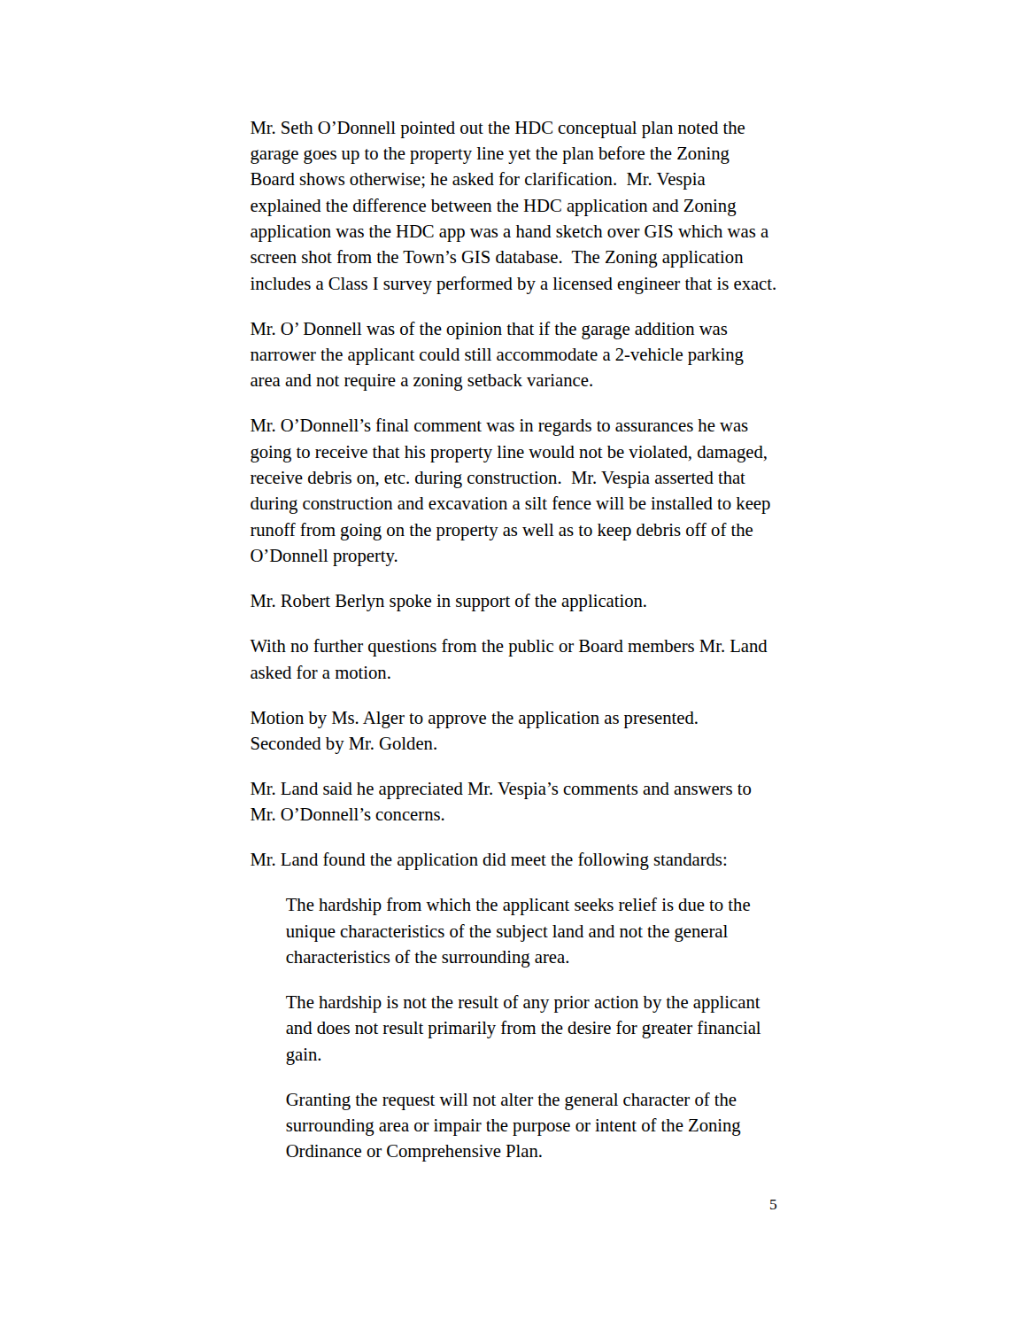Mr. Seth O’Donnell pointed out the HDC conceptual plan noted the garage goes up to the property line yet the plan before the Zoning Board shows otherwise; he asked for clarification. Mr. Vespia explained the difference between the HDC application and Zoning application was the HDC app was a hand sketch over GIS which was a screen shot from the Town’s GIS database. The Zoning application includes a Class I survey performed by a licensed engineer that is exact.
Mr. O’ Donnell was of the opinion that if the garage addition was narrower the applicant could still accommodate a 2-vehicle parking area and not require a zoning setback variance.
Mr. O’Donnell’s final comment was in regards to assurances he was going to receive that his property line would not be violated, damaged, receive debris on, etc. during construction. Mr. Vespia asserted that during construction and excavation a silt fence will be installed to keep runoff from going on the property as well as to keep debris off of the O’Donnell property.
Mr. Robert Berlyn spoke in support of the application.
With no further questions from the public or Board members Mr. Land asked for a motion.
Motion by Ms. Alger to approve the application as presented. Seconded by Mr. Golden.
Mr. Land said he appreciated Mr. Vespia’s comments and answers to Mr. O’Donnell’s concerns.
Mr. Land found the application did meet the following standards:
The hardship from which the applicant seeks relief is due to the unique characteristics of the subject land and not the general characteristics of the surrounding area.
The hardship is not the result of any prior action by the applicant and does not result primarily from the desire for greater financial gain.
Granting the request will not alter the general character of the surrounding area or impair the purpose or intent of the Zoning Ordinance or Comprehensive Plan.
5